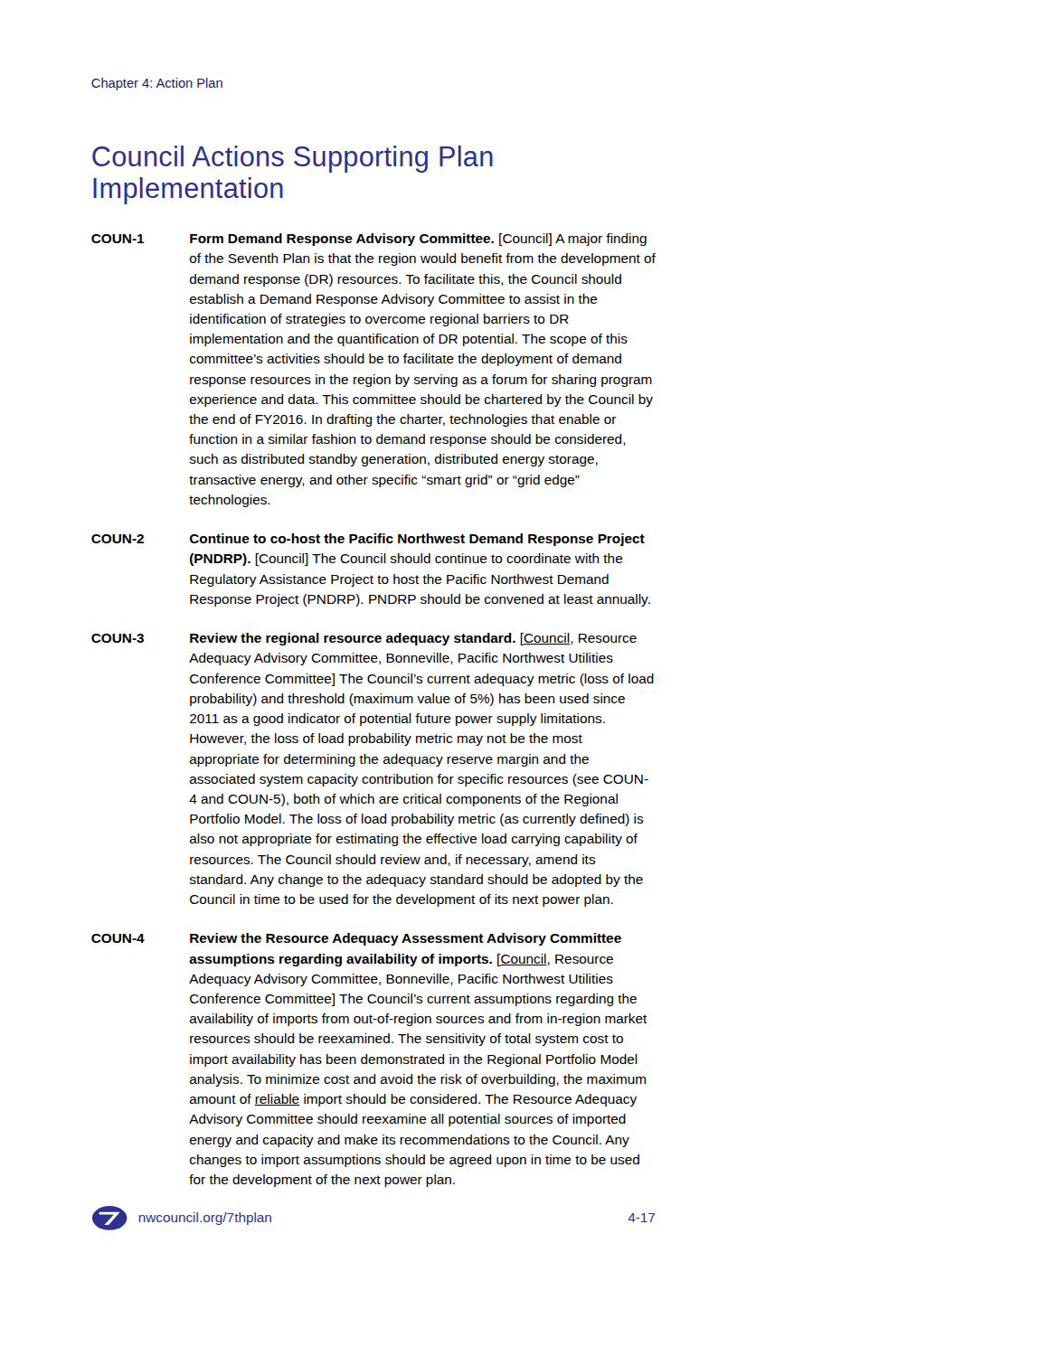Chapter 4: Action Plan
Council Actions Supporting Plan Implementation
COUN-1
Form Demand Response Advisory Committee. [Council] A major finding of the Seventh Plan is that the region would benefit from the development of demand response (DR) resources. To facilitate this, the Council should establish a Demand Response Advisory Committee to assist in the identification of strategies to overcome regional barriers to DR implementation and the quantification of DR potential. The scope of this committee’s activities should be to facilitate the deployment of demand response resources in the region by serving as a forum for sharing program experience and data. This committee should be chartered by the Council by the end of FY2016. In drafting the charter, technologies that enable or function in a similar fashion to demand response should be considered, such as distributed standby generation, distributed energy storage, transactive energy, and other specific “smart grid” or “grid edge” technologies.
COUN-2
Continue to co-host the Pacific Northwest Demand Response Project (PNDRP). [Council] The Council should continue to coordinate with the Regulatory Assistance Project to host the Pacific Northwest Demand Response Project (PNDRP). PNDRP should be convened at least annually.
COUN-3
Review the regional resource adequacy standard. [Council, Resource Adequacy Advisory Committee, Bonneville, Pacific Northwest Utilities Conference Committee] The Council’s current adequacy metric (loss of load probability) and threshold (maximum value of 5%) has been used since 2011 as a good indicator of potential future power supply limitations. However, the loss of load probability metric may not be the most appropriate for determining the adequacy reserve margin and the associated system capacity contribution for specific resources (see COUN-4 and COUN-5), both of which are critical components of the Regional Portfolio Model. The loss of load probability metric (as currently defined) is also not appropriate for estimating the effective load carrying capability of resources. The Council should review and, if necessary, amend its standard. Any change to the adequacy standard should be adopted by the Council in time to be used for the development of its next power plan.
COUN-4
Review the Resource Adequacy Assessment Advisory Committee assumptions regarding availability of imports. [Council, Resource Adequacy Advisory Committee, Bonneville, Pacific Northwest Utilities Conference Committee] The Council’s current assumptions regarding the availability of imports from out-of-region sources and from in-region market resources should be reexamined. The sensitivity of total system cost to import availability has been demonstrated in the Regional Portfolio Model analysis. To minimize cost and avoid the risk of overbuilding, the maximum amount of reliable import should be considered. The Resource Adequacy Advisory Committee should reexamine all potential sources of imported energy and capacity and make its recommendations to the Council. Any changes to import assumptions should be agreed upon in time to be used for the development of the next power plan.
nwcouncil.org/7thplan
4-17